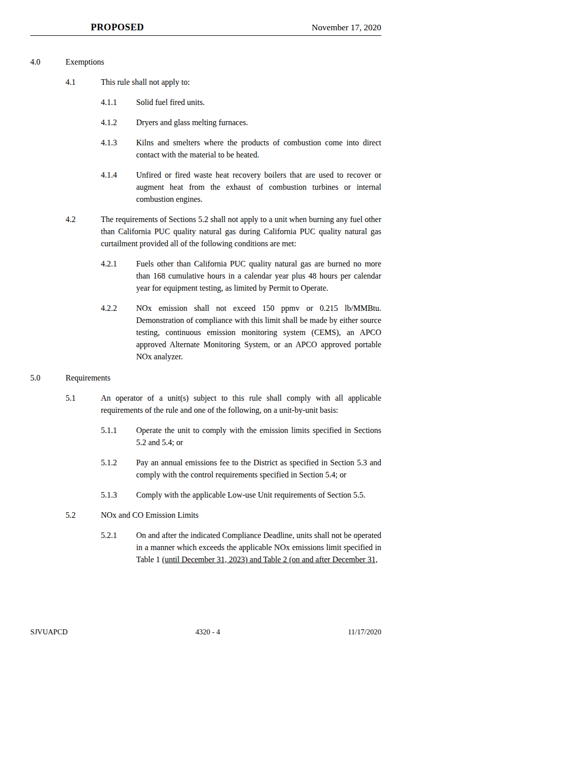PROPOSED November 17, 2020
4.0 Exemptions
4.1 This rule shall not apply to:
4.1.1 Solid fuel fired units.
4.1.2 Dryers and glass melting furnaces.
4.1.3 Kilns and smelters where the products of combustion come into direct contact with the material to be heated.
4.1.4 Unfired or fired waste heat recovery boilers that are used to recover or augment heat from the exhaust of combustion turbines or internal combustion engines.
4.2 The requirements of Sections 5.2 shall not apply to a unit when burning any fuel other than California PUC quality natural gas during California PUC quality natural gas curtailment provided all of the following conditions are met:
4.2.1 Fuels other than California PUC quality natural gas are burned no more than 168 cumulative hours in a calendar year plus 48 hours per calendar year for equipment testing, as limited by Permit to Operate.
4.2.2 NOx emission shall not exceed 150 ppmv or 0.215 lb/MMBtu. Demonstration of compliance with this limit shall be made by either source testing, continuous emission monitoring system (CEMS), an APCO approved Alternate Monitoring System, or an APCO approved portable NOx analyzer.
5.0 Requirements
5.1 An operator of a unit(s) subject to this rule shall comply with all applicable requirements of the rule and one of the following, on a unit-by-unit basis:
5.1.1 Operate the unit to comply with the emission limits specified in Sections 5.2 and 5.4; or
5.1.2 Pay an annual emissions fee to the District as specified in Section 5.3 and comply with the control requirements specified in Section 5.4; or
5.1.3 Comply with the applicable Low-use Unit requirements of Section 5.5.
5.2 NOx and CO Emission Limits
5.2.1 On and after the indicated Compliance Deadline, units shall not be operated in a manner which exceeds the applicable NOx emissions limit specified in Table 1 (until December 31, 2023) and Table 2 (on and after December 31,
SJVUAPCD 4320 - 4 11/17/2020